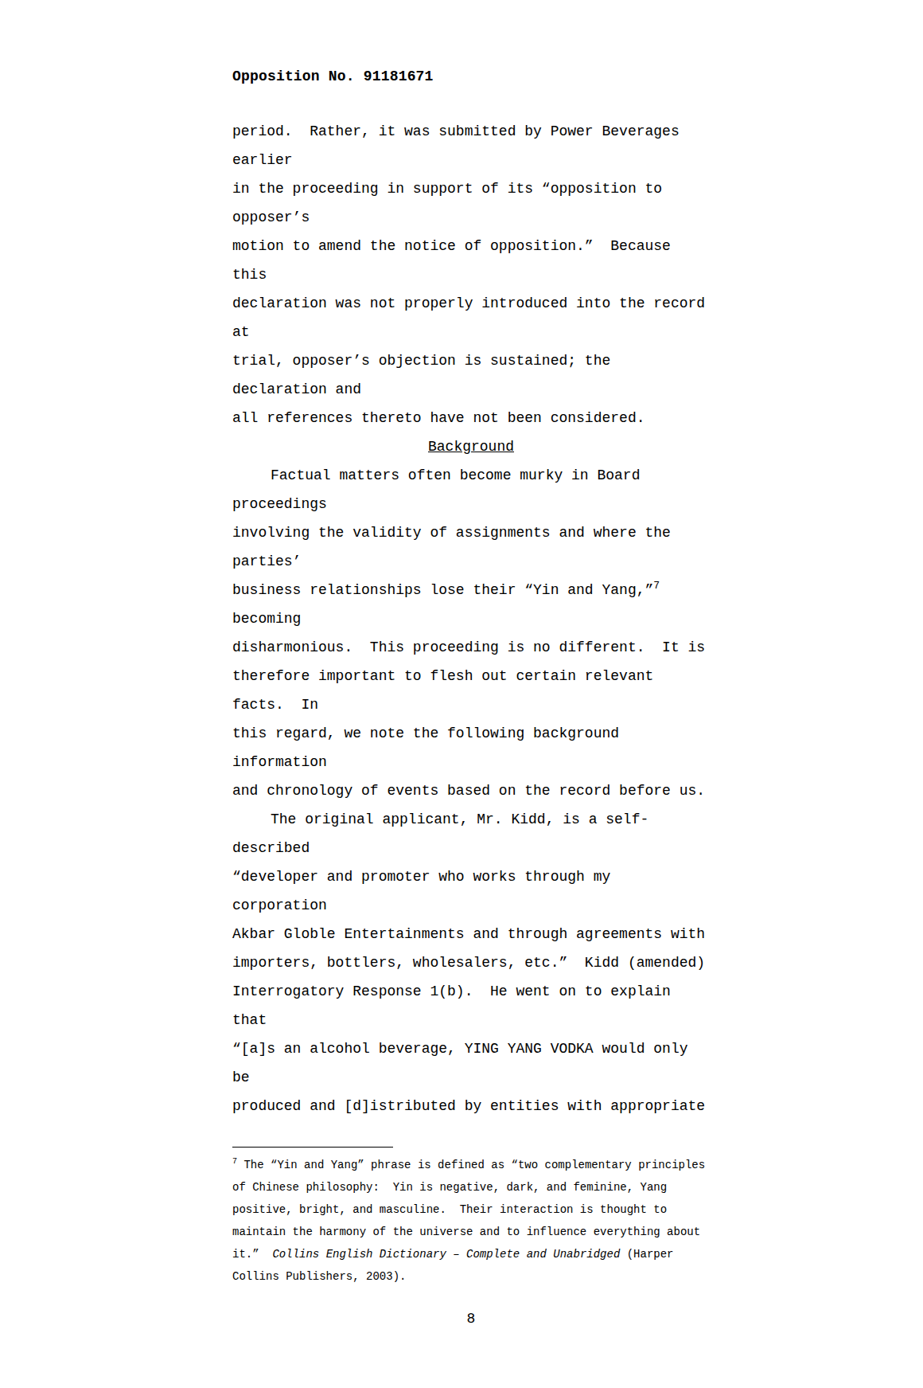Opposition No. 91181671
period. Rather, it was submitted by Power Beverages earlier
in the proceeding in support of its “opposition to opposer’s
motion to amend the notice of opposition.” Because this
declaration was not properly introduced into the record at
trial, opposer’s objection is sustained; the declaration and
all references thereto have not been considered.
Background
Factual matters often become murky in Board proceedings
involving the validity of assignments and where the parties’
business relationships lose their “Yin and Yang,”7 becoming
disharmonious. This proceeding is no different. It is
therefore important to flesh out certain relevant facts. In
this regard, we note the following background information
and chronology of events based on the record before us.
The original applicant, Mr. Kidd, is a self-described
“developer and promoter who works through my corporation
Akbar Globle Entertainments and through agreements with
importers, bottlers, wholesalers, etc.” Kidd (amended)
Interrogatory Response 1(b). He went on to explain that
“[a]s an alcohol beverage, YING YANG VODKA would only be
produced and [d]istributed by entities with appropriate
7 The “Yin and Yang” phrase is defined as “two complementary principles of Chinese philosophy: Yin is negative, dark, and feminine, Yang positive, bright, and masculine. Their interaction is thought to maintain the harmony of the universe and to influence everything about it.” Collins English Dictionary – Complete and Unabridged (Harper Collins Publishers, 2003).
8